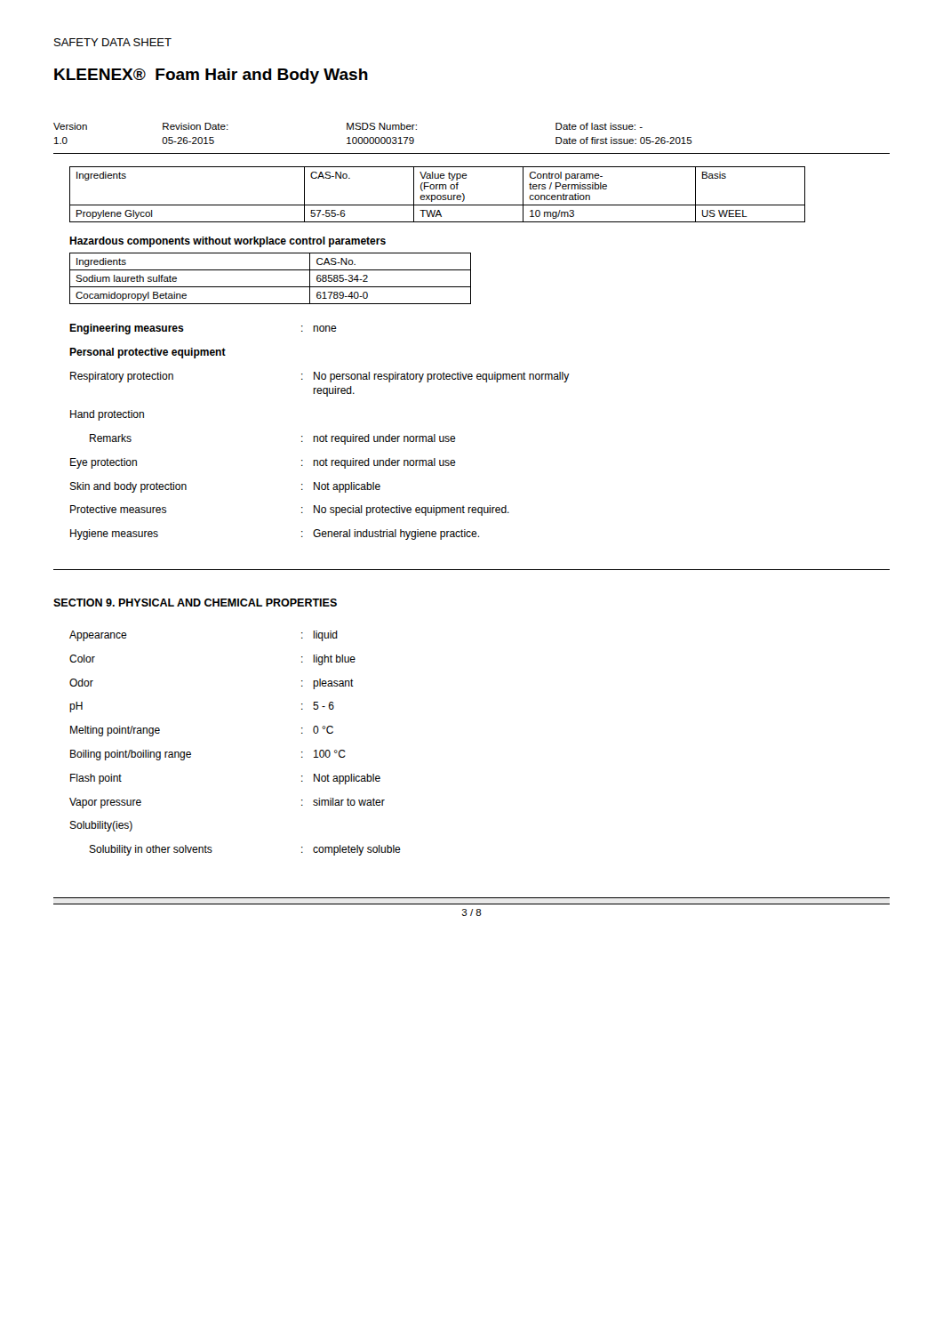SAFETY DATA SHEET
KLEENEX® Foam Hair and Body Wash
| Version 1.0 | Revision Date: 05-26-2015 | MSDS Number: 100000003179 | Date of last issue: - Date of first issue: 05-26-2015 |
| Ingredients | CAS-No. | Value type (Form of exposure) | Control parame- ters / Permissible concentration | Basis |
| --- | --- | --- | --- | --- |
| Propylene Glycol | 57-55-6 | TWA | 10 mg/m3 | US WEEL |
Hazardous components without workplace control parameters
| Ingredients | CAS-No. |
| --- | --- |
| Sodium laureth sulfate | 68585-34-2 |
| Cocamidopropyl Betaine | 61789-40-0 |
| Engineering measures | : | none |
| Personal protective equipment | | |
| Respiratory protection | : | No personal respiratory protective equipment normally required. |
| Hand protection | | |
| Remarks | : | not required under normal use |
| Eye protection | : | not required under normal use |
| Skin and body protection | : | Not applicable |
| Protective measures | : | No special protective equipment required. |
| Hygiene measures | : | General industrial hygiene practice. |
SECTION 9. PHYSICAL AND CHEMICAL PROPERTIES
| Appearance | : | liquid |
| Color | : | light blue |
| Odor | : | pleasant |
| pH | : | 5 - 6 |
| Melting point/range | : | 0 °C |
| Boiling point/boiling range | : | 100 °C |
| Flash point | : | Not applicable |
| Vapor pressure | : | similar to water |
| Solubility(ies) | | |
| Solubility in other solvents | : | completely soluble |
3 / 8